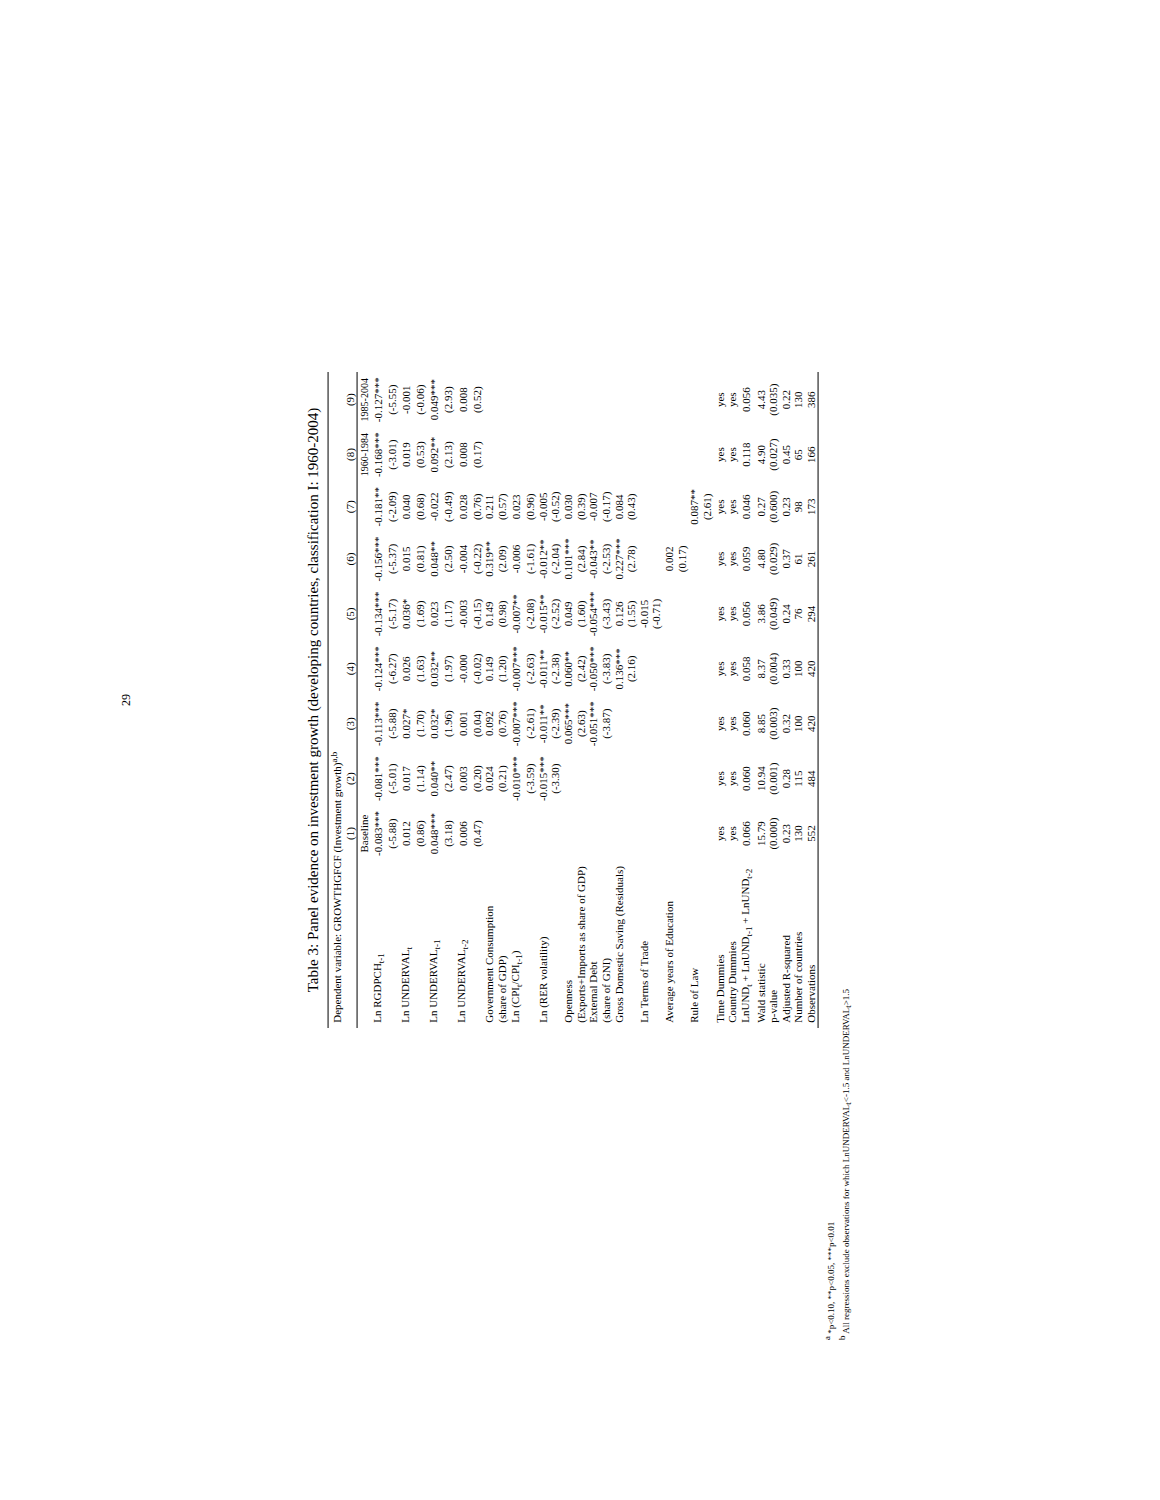29
Table 3: Panel evidence on investment growth (developing countries, classification I: 1960-2004)
| Dependent variable: GROWTHGFCF (Investment growth) a,b |
| | (1) | (2) | (3) | (4) | (5) | (6) | (7) | (8) | (9) |
| | Baseline | | | | | | | 1960-1984 | 1985-2004 |
| Ln RGDPCH t-1 | -0.083*** | -0.081*** | -0.113*** | -0.124*** | -0.134*** | -0.156*** | -0.181** | -0.168*** | -0.127*** |
| | (-5.88) | (-5.01) | (-5.88) | (-6.27) | (-5.17) | (-5.37) | (-2.09) | (-3.01) | (-5.55) |
| Ln UNDERVAL t | 0.012 | 0.017 | 0.027* | 0.026 | 0.036* | 0.015 | 0.040 | 0.019 | -0.001 |
| | (0.86) | (1.14) | (1.70) | (1.63) | (1.69) | (0.81) | (0.68) | (0.53) | (-0.06) |
| Ln UNDERVAL t-1 | 0.048*** | 0.040** | 0.032* | 0.032** | 0.023 | 0.048** | -0.022 | 0.092** | 0.049*** |
| | (3.18) | (2.47) | (1.96) | (1.97) | (1.17) | (2.50) | (-0.49) | (2.13) | (2.93) |
| Ln UNDERVAL t-2 | 0.006 | 0.003 | 0.001 | -0.000 | -0.003 | -0.004 | 0.028 | 0.008 | 0.008 |
| | (0.47) | (0.20) | (0.04) | (-0.02) | (-0.15) | (-0.22) | (0.76) | (0.17) | (0.52) |
| Government Consumption | | 0.024 | 0.092 | 0.149 | 0.149 | 0.319** | 0.211 | | |
| (share of GDP) | | (0.21) | (0.76) | (1.20) | (0.98) | (2.09) | (0.57) | | |
| Ln (CPI t /CPI t-1 ) | | -0.010*** | -0.007*** | -0.007*** | -0.007** | -0.006 | 0.023 | | |
| | | (-3.59) | (-2.61) | (-2.63) | (-2.08) | (-1.61) | (0.96) | | |
| Ln (RER volatility) | | -0.015*** | -0.011** | -0.011** | -0.015** | -0.012** | -0.005 | | |
| | | (-3.30) | (-2.39) | (-2.38) | (-2.52) | (-2.04) | (-0.52) | | |
| Openness | | | 0.065*** | 0.060** | 0.049 | 0.101*** | 0.030 | | |
| (Exports+Imports as share of GDP) | | | (2.63) | (2.42) | (1.60) | (2.84) | (0.39) | | |
| External Debt | | | -0.051*** | -0.050*** | -0.054*** | -0.043** | -0.007 | | |
| (share of GNI) | | | (-3.87) | (-3.83) | (-3.43) | (-2.53) | (-0.17) | | |
| Gross Domestic Saving (Residuals) | | | | 0.136*** | 0.126 | 0.227*** | 0.084 | | |
| | | | | (2.16) | (1.55) | (2.78) | (0.43) | | |
| Ln Terms of Trade | | | | | -0.015 | | | | |
| | | | | | (-0.71) | | | | |
| Average years of Education | | | | | | 0.002 | | | |
| | | | | | | (0.17) | | | |
| Rule of Law | | | | | | | 0.087** | | |
| | | | | | | | (2.61) | | |
| Time Dummies | yes | yes | yes | yes | yes | yes | yes | yes | yes |
| Country Dummies | yes | yes | yes | yes | yes | yes | yes | yes | yes |
| LnUND t + LnUND t-1 + LnUND t-2 | 0.066 | 0.060 | 0.060 | 0.058 | 0.056 | 0.059 | 0.046 | 0.118 | 0.056 |
| Wald statistic | 15.79 | 10.94 | 8.85 | 8.37 | 3.86 | 4.80 | 0.27 | 4.90 | 4.43 |
| p-value | (0.000) | (0.001) | (0.003) | (0.004) | (0.049) | (0.029) | (0.600) | (0.027) | (0.035) |
| Adjusted R-squared | 0.23 | 0.28 | 0.32 | 0.33 | 0.24 | 0.37 | 0.23 | 0.45 | 0.22 |
| Number of countries | 130 | 115 | 100 | 100 | 76 | 61 | 98 | 65 | 130 |
| Observations | 552 | 484 | 420 | 420 | 294 | 261 | 173 | 166 | 386 |
a *p<0.10, **p<0.05, ***p<0.01
b All regressions exclude observations for which LnUNDERVALt<-1.5 and LnUNDERVALt>1.5